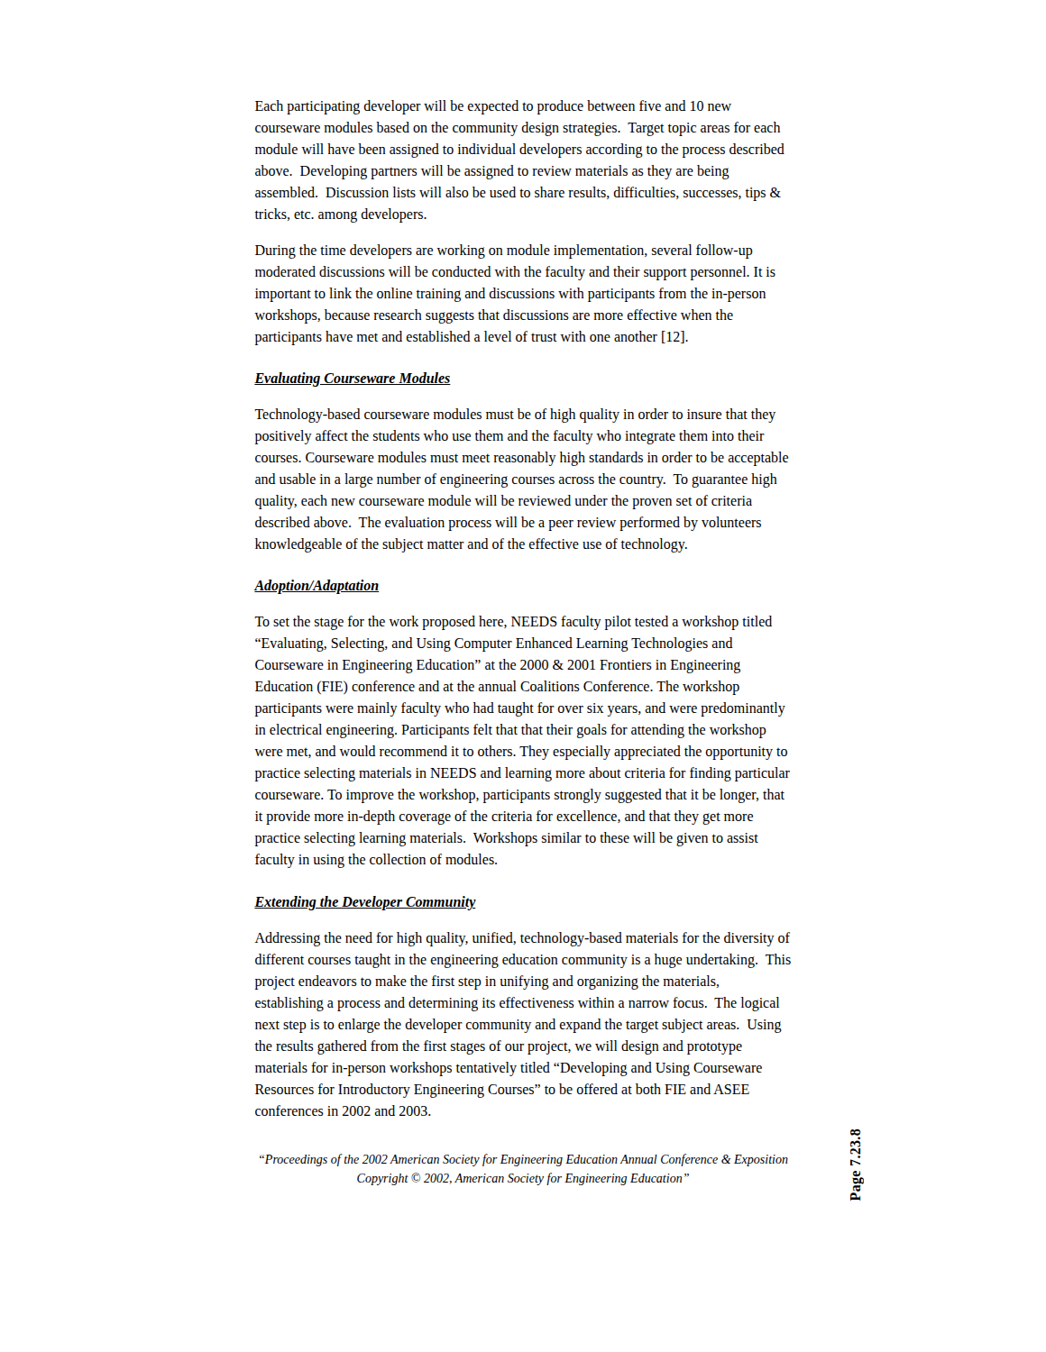Each participating developer will be expected to produce between five and 10 new courseware modules based on the community design strategies. Target topic areas for each module will have been assigned to individual developers according to the process described above. Developing partners will be assigned to review materials as they are being assembled. Discussion lists will also be used to share results, difficulties, successes, tips & tricks, etc. among developers.
During the time developers are working on module implementation, several follow-up moderated discussions will be conducted with the faculty and their support personnel. It is important to link the online training and discussions with participants from the in-person workshops, because research suggests that discussions are more effective when the participants have met and established a level of trust with one another [12].
Evaluating Courseware Modules
Technology-based courseware modules must be of high quality in order to insure that they positively affect the students who use them and the faculty who integrate them into their courses. Courseware modules must meet reasonably high standards in order to be acceptable and usable in a large number of engineering courses across the country. To guarantee high quality, each new courseware module will be reviewed under the proven set of criteria described above. The evaluation process will be a peer review performed by volunteers knowledgeable of the subject matter and of the effective use of technology.
Adoption/Adaptation
To set the stage for the work proposed here, NEEDS faculty pilot tested a workshop titled “Evaluating, Selecting, and Using Computer Enhanced Learning Technologies and Courseware in Engineering Education” at the 2000 & 2001 Frontiers in Engineering Education (FIE) conference and at the annual Coalitions Conference. The workshop participants were mainly faculty who had taught for over six years, and were predominantly in electrical engineering. Participants felt that that their goals for attending the workshop were met, and would recommend it to others. They especially appreciated the opportunity to practice selecting materials in NEEDS and learning more about criteria for finding particular courseware. To improve the workshop, participants strongly suggested that it be longer, that it provide more in-depth coverage of the criteria for excellence, and that they get more practice selecting learning materials. Workshops similar to these will be given to assist faculty in using the collection of modules.
Extending the Developer Community
Addressing the need for high quality, unified, technology-based materials for the diversity of different courses taught in the engineering education community is a huge undertaking. This project endeavors to make the first step in unifying and organizing the materials, establishing a process and determining its effectiveness within a narrow focus. The logical next step is to enlarge the developer community and expand the target subject areas. Using the results gathered from the first stages of our project, we will design and prototype materials for in-person workshops tentatively titled “Developing and Using Courseware Resources for Introductory Engineering Courses” to be offered at both FIE and ASEE conferences in 2002 and 2003.
“Proceedings of the 2002 American Society for Engineering Education Annual Conference & Exposition Copyright © 2002, American Society for Engineering Education”
Page 7.23.8